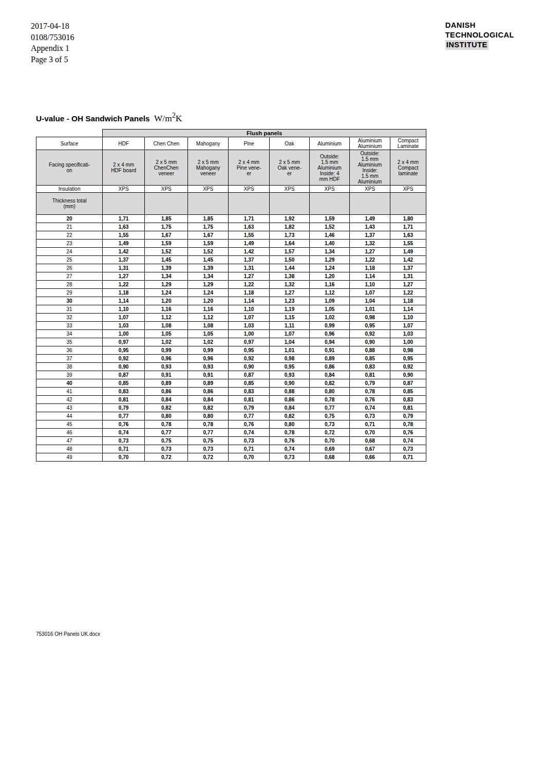2017-04-18
0108/753016
Appendix 1
Page 3 of 5
DANISH
TECHNOLOGICAL
INSTITUTE
U-value - OH Sandwich Panels W/m2K
| | Flush panels |
| Surface | HDF | Chen Chen | Mahogany | Pine | Oak | Aluminium | Aluminium Aluminium | Compact Laminate |
| Facing specificati- on | 2 x 4 mm HDF board | 2 x 5 mm ChenChen veneer | 2 x 5 mm Mahogany veneer | 2 x 4 mm Pine vene- er | 2 x 5 mm Oak vene- er | Outside: 1.5 mm Aluminium Inside: 4 mm HDF | Outside: 1.5 mm Aluminium Inside: 1.5 mm Aluminium | 2 x 4 mm Compact laminate |
| Insulation | XPS | XPS | XPS | XPS | XPS | XPS | XPS | XPS |
| Thickness total (mm) | | | | | | | | |
| 20 | 1,71 | 1,85 | 1,85 | 1,71 | 1,92 | 1,59 | 1,49 | 1,80 |
| 21 | 1,63 | 1,75 | 1,75 | 1,63 | 1,82 | 1,52 | 1,43 | 1,71 |
| 22 | 1,55 | 1,67 | 1,67 | 1,55 | 1,73 | 1,46 | 1,37 | 1,63 |
| 23 | 1,49 | 1,59 | 1,59 | 1,49 | 1,64 | 1,40 | 1,32 | 1,55 |
| 24 | 1,42 | 1,52 | 1,52 | 1,42 | 1,57 | 1,34 | 1,27 | 1,49 |
| 25 | 1,37 | 1,45 | 1,45 | 1,37 | 1,50 | 1,29 | 1,22 | 1,42 |
| 26 | 1,31 | 1,39 | 1,39 | 1,31 | 1,44 | 1,24 | 1,18 | 1,37 |
| 27 | 1,27 | 1,34 | 1,34 | 1,27 | 1,38 | 1,20 | 1,14 | 1,31 |
| 28 | 1,22 | 1,29 | 1,29 | 1,22 | 1,32 | 1,16 | 1,10 | 1,27 |
| 29 | 1,18 | 1,24 | 1,24 | 1,18 | 1,27 | 1,12 | 1,07 | 1,22 |
| 30 | 1,14 | 1,20 | 1,20 | 1,14 | 1,23 | 1,09 | 1,04 | 1,18 |
| 31 | 1,10 | 1,16 | 1,16 | 1,10 | 1,19 | 1,05 | 1,01 | 1,14 |
| 32 | 1,07 | 1,12 | 1,12 | 1,07 | 1,15 | 1,02 | 0,98 | 1,10 |
| 33 | 1,03 | 1,08 | 1,08 | 1,03 | 1,11 | 0,99 | 0,95 | 1,07 |
| 34 | 1,00 | 1,05 | 1,05 | 1,00 | 1,07 | 0,96 | 0,92 | 1,03 |
| 35 | 0,97 | 1,02 | 1,02 | 0,97 | 1,04 | 0,94 | 0,90 | 1,00 |
| 36 | 0,95 | 0,99 | 0,99 | 0,95 | 1,01 | 0,91 | 0,88 | 0,98 |
| 37 | 0,92 | 0,96 | 0,96 | 0,92 | 0,98 | 0,89 | 0,85 | 0,95 |
| 38 | 0,90 | 0,93 | 0,93 | 0,90 | 0,95 | 0,86 | 0,83 | 0,92 |
| 39 | 0,87 | 0,91 | 0,91 | 0,87 | 0,93 | 0,84 | 0,81 | 0,90 |
| 40 | 0,85 | 0,89 | 0,89 | 0,85 | 0,90 | 0,82 | 0,79 | 0,87 |
| 41 | 0,83 | 0,86 | 0,86 | 0,83 | 0,88 | 0,80 | 0,78 | 0,85 |
| 42 | 0,81 | 0,84 | 0,84 | 0,81 | 0,86 | 0,78 | 0,76 | 0,83 |
| 43 | 0,79 | 0,82 | 0,82 | 0,79 | 0,84 | 0,77 | 0,74 | 0,81 |
| 44 | 0,77 | 0,80 | 0,80 | 0,77 | 0,82 | 0,75 | 0,73 | 0,79 |
| 45 | 0,76 | 0,78 | 0,78 | 0,76 | 0,80 | 0,73 | 0,71 | 0,78 |
| 46 | 0,74 | 0,77 | 0,77 | 0,74 | 0,78 | 0,72 | 0,70 | 0,76 |
| 47 | 0,73 | 0,75 | 0,75 | 0,73 | 0,76 | 0,70 | 0,68 | 0,74 |
| 48 | 0,71 | 0,73 | 0,73 | 0,71 | 0,74 | 0,69 | 0,67 | 0,73 |
| 49 | 0,70 | 0,72 | 0,72 | 0,70 | 0,73 | 0,68 | 0,66 | 0,71 |
753016 OH Panels UK.docx